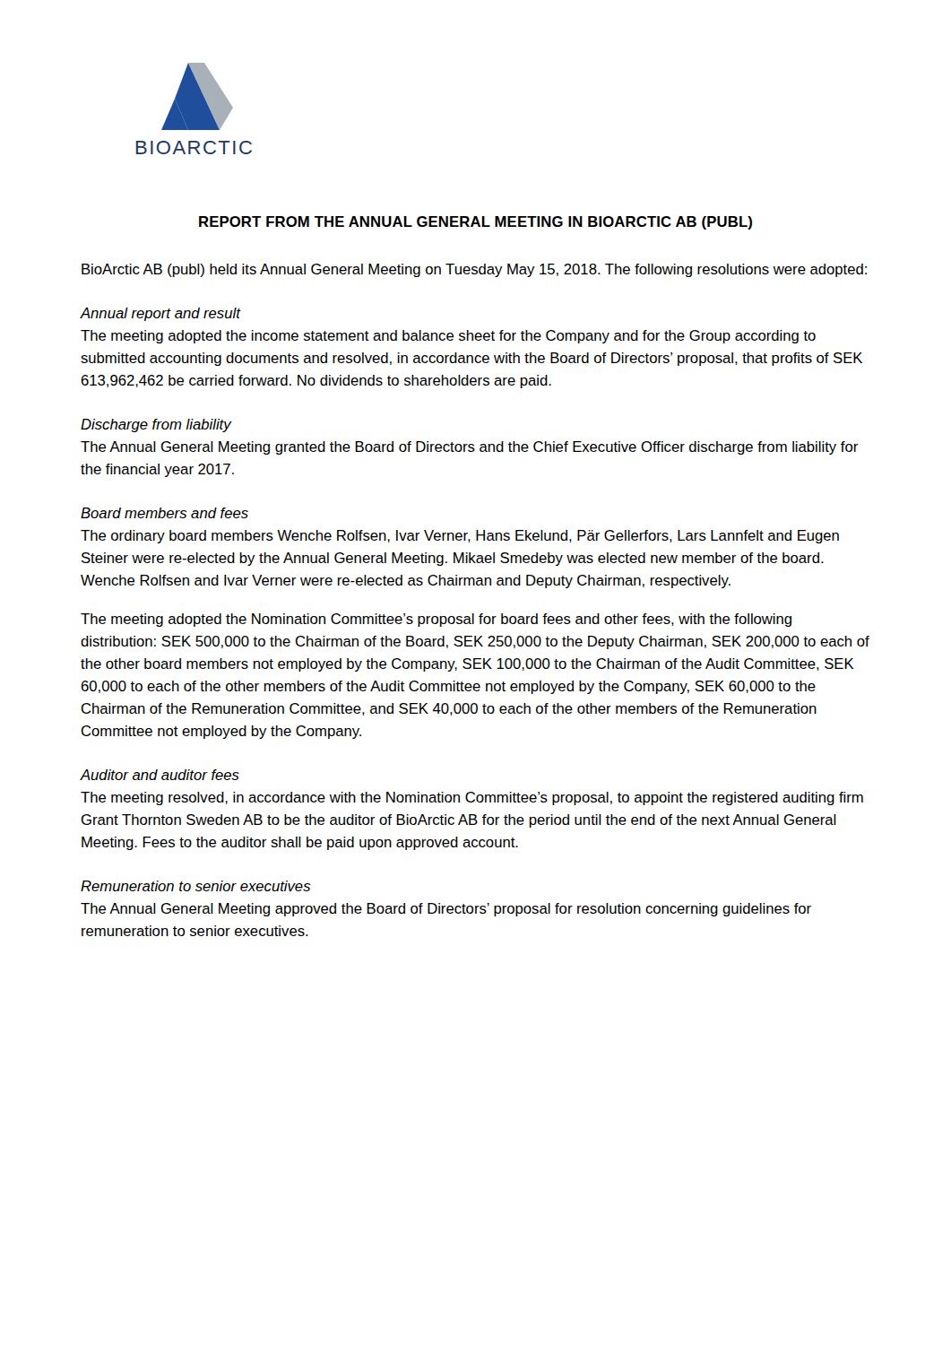BIOARCTIC
REPORT FROM THE ANNUAL GENERAL MEETING IN BIOARCTIC AB (PUBL)
BioArctic AB (publ) held its Annual General Meeting on Tuesday May 15, 2018. The following resolutions were adopted:
Annual report and result
The meeting adopted the income statement and balance sheet for the Company and for the Group according to submitted accounting documents and resolved, in accordance with the Board of Directors’ proposal, that profits of SEK 613,962,462 be carried forward. No dividends to shareholders are paid.
Discharge from liability
The Annual General Meeting granted the Board of Directors and the Chief Executive Officer discharge from liability for the financial year 2017.
Board members and fees
The ordinary board members Wenche Rolfsen, Ivar Verner, Hans Ekelund, Pär Gellerfors, Lars Lannfelt and Eugen Steiner were re-elected by the Annual General Meeting. Mikael Smedeby was elected new member of the board. Wenche Rolfsen and Ivar Verner were re-elected as Chairman and Deputy Chairman, respectively.
The meeting adopted the Nomination Committee’s proposal for board fees and other fees, with the following distribution: SEK 500,000 to the Chairman of the Board, SEK 250,000 to the Deputy Chairman, SEK 200,000 to each of the other board members not employed by the Company, SEK 100,000 to the Chairman of the Audit Committee, SEK 60,000 to each of the other members of the Audit Committee not employed by the Company, SEK 60,000 to the Chairman of the Remuneration Committee, and SEK 40,000 to each of the other members of the Remuneration Committee not employed by the Company.
Auditor and auditor fees
The meeting resolved, in accordance with the Nomination Committee’s proposal, to appoint the registered auditing firm Grant Thornton Sweden AB to be the auditor of BioArctic AB for the period until the end of the next Annual General Meeting. Fees to the auditor shall be paid upon approved account.
Remuneration to senior executives
The Annual General Meeting approved the Board of Directors’ proposal for resolution concerning guidelines for remuneration to senior executives.